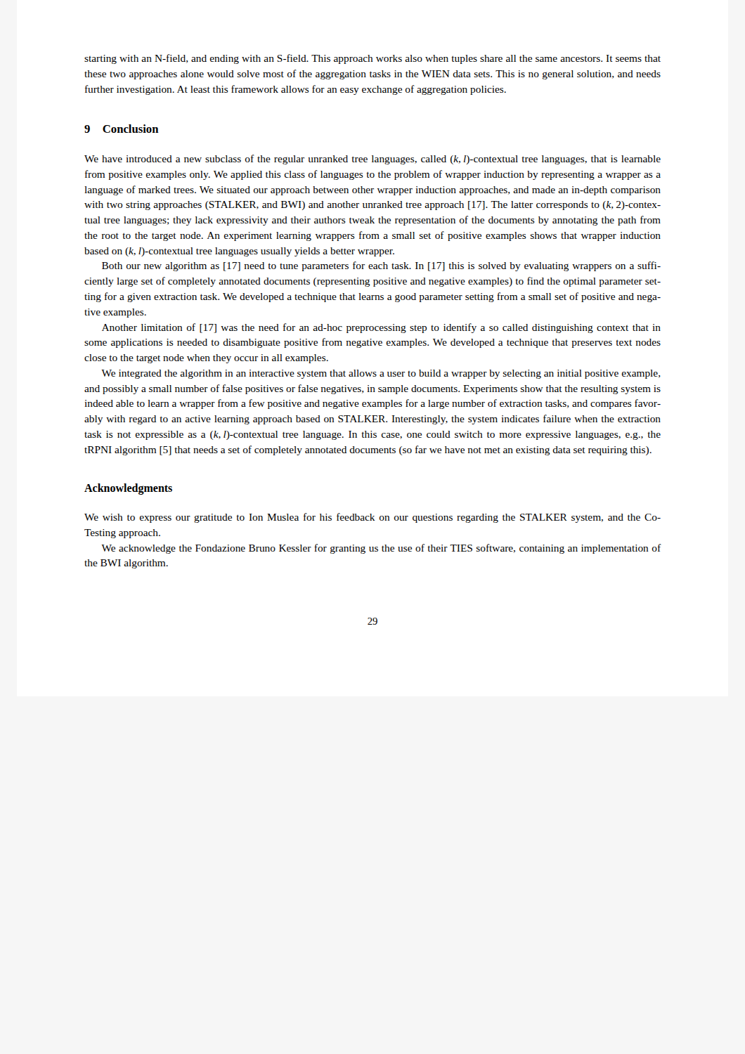starting with an N-field, and ending with an S-field. This approach works also when tuples share all the same ancestors. It seems that these two approaches alone would solve most of the aggregation tasks in the WIEN data sets. This is no general solution, and needs further investigation. At least this framework allows for an easy exchange of aggregation policies.
9 Conclusion
We have introduced a new subclass of the regular unranked tree languages, called (k, l)-contextual tree languages, that is learnable from positive examples only. We applied this class of languages to the problem of wrapper induction by representing a wrapper as a language of marked trees. We situated our approach between other wrapper induction approaches, and made an in-depth comparison with two string approaches (STALKER, and BWI) and another unranked tree approach [17]. The latter corresponds to (k, 2)-contextual tree languages; they lack expressivity and their authors tweak the representation of the documents by annotating the path from the root to the target node. An experiment learning wrappers from a small set of positive examples shows that wrapper induction based on (k, l)-contextual tree languages usually yields a better wrapper.
Both our new algorithm as [17] need to tune parameters for each task. In [17] this is solved by evaluating wrappers on a sufficiently large set of completely annotated documents (representing positive and negative examples) to find the optimal parameter setting for a given extraction task. We developed a technique that learns a good parameter setting from a small set of positive and negative examples.
Another limitation of [17] was the need for an ad-hoc preprocessing step to identify a so called distinguishing context that in some applications is needed to disambiguate positive from negative examples. We developed a technique that preserves text nodes close to the target node when they occur in all examples.
We integrated the algorithm in an interactive system that allows a user to build a wrapper by selecting an initial positive example, and possibly a small number of false positives or false negatives, in sample documents. Experiments show that the resulting system is indeed able to learn a wrapper from a few positive and negative examples for a large number of extraction tasks, and compares favorably with regard to an active learning approach based on STALKER. Interestingly, the system indicates failure when the extraction task is not expressible as a (k, l)-contextual tree language. In this case, one could switch to more expressive languages, e.g., the tRPNI algorithm [5] that needs a set of completely annotated documents (so far we have not met an existing data set requiring this).
Acknowledgments
We wish to express our gratitude to Ion Muslea for his feedback on our questions regarding the STALKER system, and the Co-Testing approach.
We acknowledge the Fondazione Bruno Kessler for granting us the use of their TIES software, containing an implementation of the BWI algorithm.
29